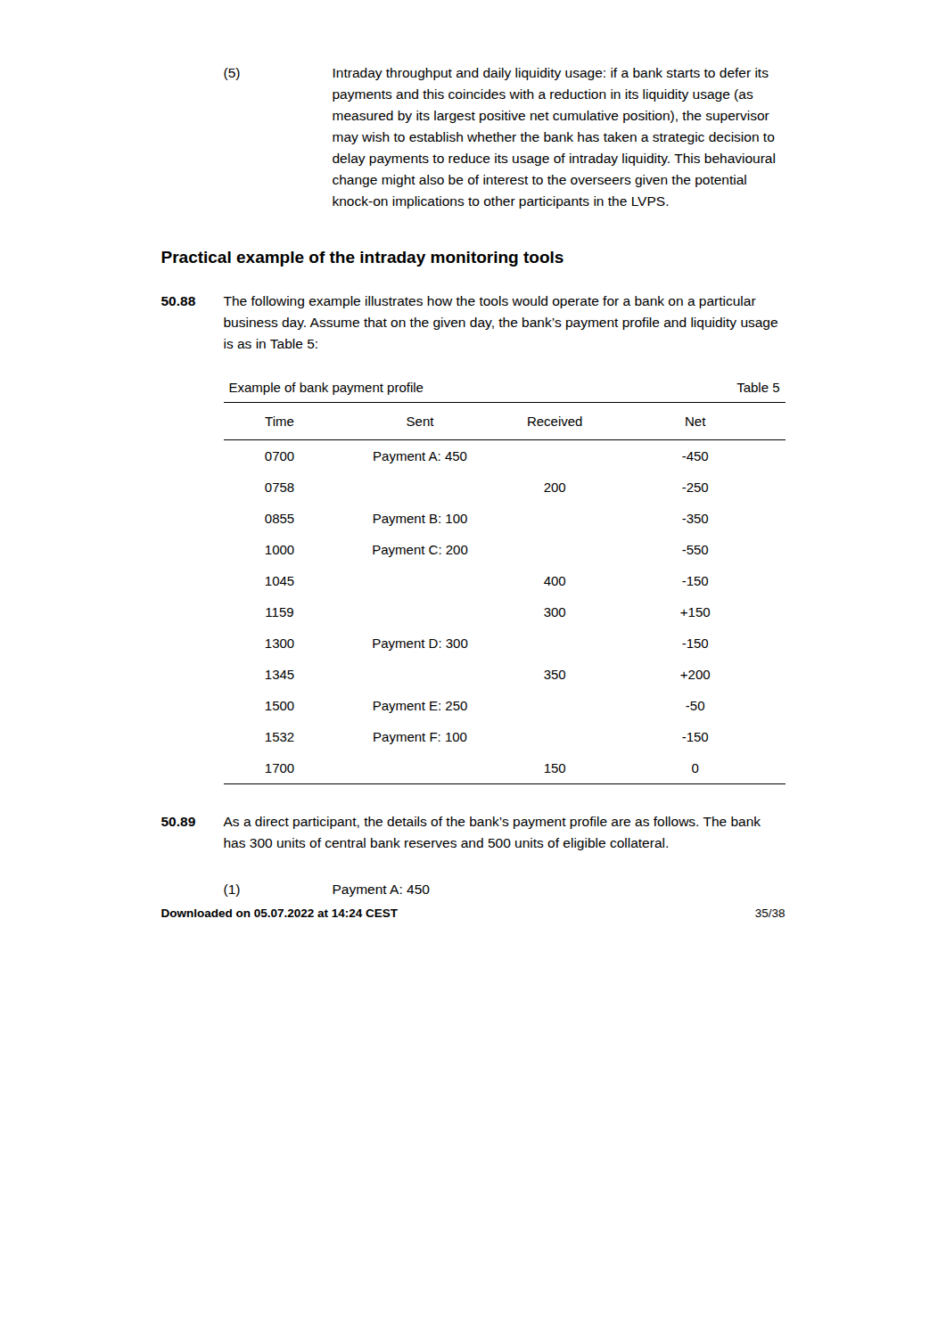(5)
Intraday throughput and daily liquidity usage: if a bank starts to defer its payments and this coincides with a reduction in its liquidity usage (as measured by its largest positive net cumulative position), the supervisor may wish to establish whether the bank has taken a strategic decision to delay payments to reduce its usage of intraday liquidity. This behavioural change might also be of interest to the overseers given the potential knock-on implications to other participants in the LVPS.
Practical example of the intraday monitoring tools
50.88
The following example illustrates how the tools would operate for a bank on a particular business day. Assume that on the given day, the bank’s payment profile and liquidity usage is as in Table 5:
Example of bank payment profile Table 5
| Time | Sent | Received | Net |
| --- | --- | --- | --- |
| 0700 | Payment A: 450 | | -450 |
| 0758 | | 200 | -250 |
| 0855 | Payment B: 100 | | -350 |
| 1000 | Payment C: 200 | | -550 |
| 1045 | | 400 | -150 |
| 1159 | | 300 | +150 |
| 1300 | Payment D: 300 | | -150 |
| 1345 | | 350 | +200 |
| 1500 | Payment E: 250 | | -50 |
| 1532 | Payment F: 100 | | -150 |
| 1700 | | 150 | 0 |
50.89
As a direct participant, the details of the bank’s payment profile are as follows. The bank has 300 units of central bank reserves and 500 units of eligible collateral.
(1)
Payment A: 450
Downloaded on 05.07.2022 at 14:24 CEST 35/38